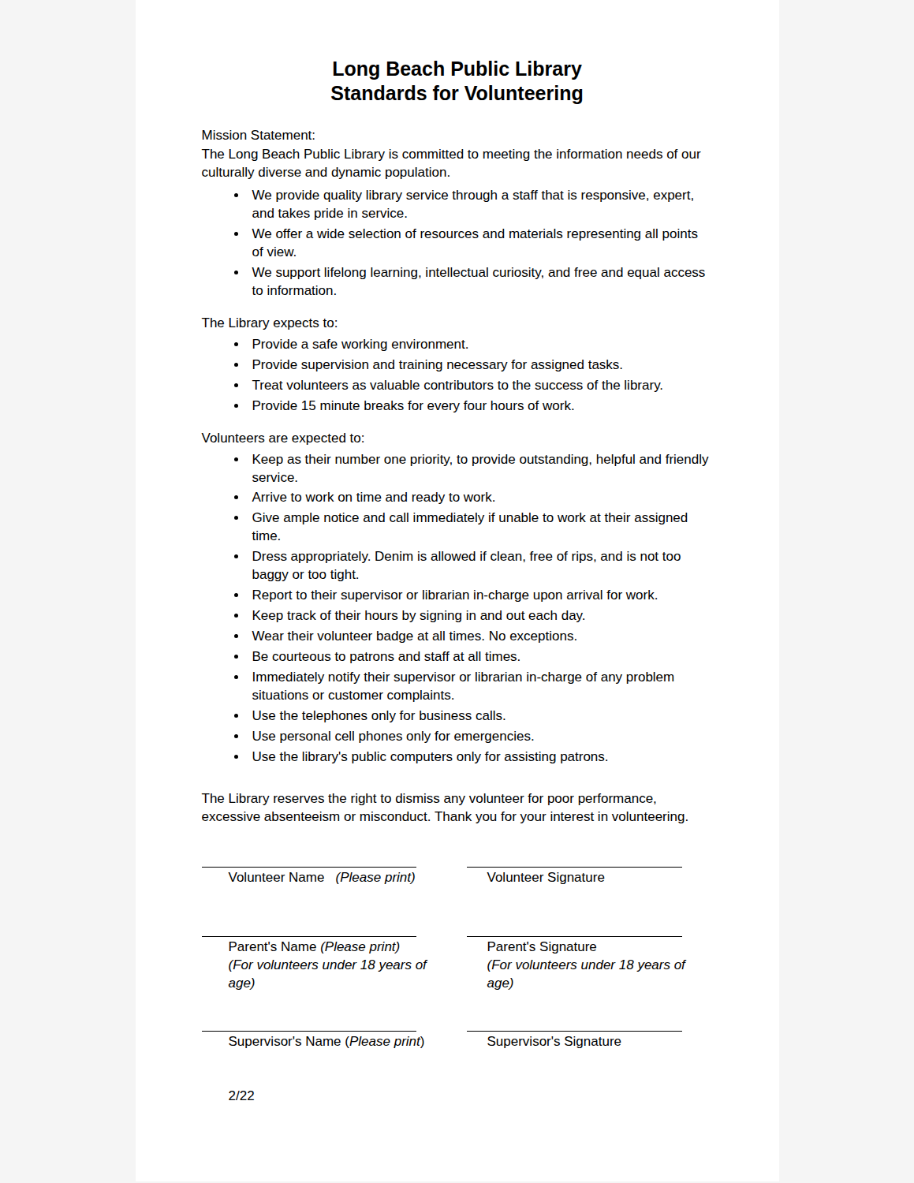Long Beach Public Library
Standards for Volunteering
Mission Statement:
The Long Beach Public Library is committed to meeting the information needs of our culturally diverse and dynamic population.
We provide quality library service through a staff that is responsive, expert, and takes pride in service.
We offer a wide selection of resources and materials representing all points of view.
We support lifelong learning, intellectual curiosity, and free and equal access to information.
The Library expects to:
Provide a safe working environment.
Provide supervision and training necessary for assigned tasks.
Treat volunteers as valuable contributors to the success of the library.
Provide 15 minute breaks for every four hours of work.
Volunteers are expected to:
Keep as their number one priority, to provide outstanding, helpful and friendly service.
Arrive to work on time and ready to work.
Give ample notice and call immediately if unable to work at their assigned time.
Dress appropriately. Denim is allowed if clean, free of rips, and is not too baggy or too tight.
Report to their supervisor or librarian in-charge upon arrival for work.
Keep track of their hours by signing in and out each day.
Wear their volunteer badge at all times. No exceptions.
Be courteous to patrons and staff at all times.
Immediately notify their supervisor or librarian in-charge of any problem situations or customer complaints.
Use the telephones only for business calls.
Use personal cell phones only for emergencies.
Use the library's public computers only for assisting patrons.
The Library reserves the right to dismiss any volunteer for poor performance, excessive absenteeism or misconduct. Thank you for your interest in volunteering.
| Volunteer Name (Please print) | Volunteer Signature |
| Parent's Name (Please print) (For volunteers under 18 years of age) | Parent's Signature (For volunteers under 18 years of age) |
| Supervisor's Name ( Please print ) | Supervisor's Signature |
2/22